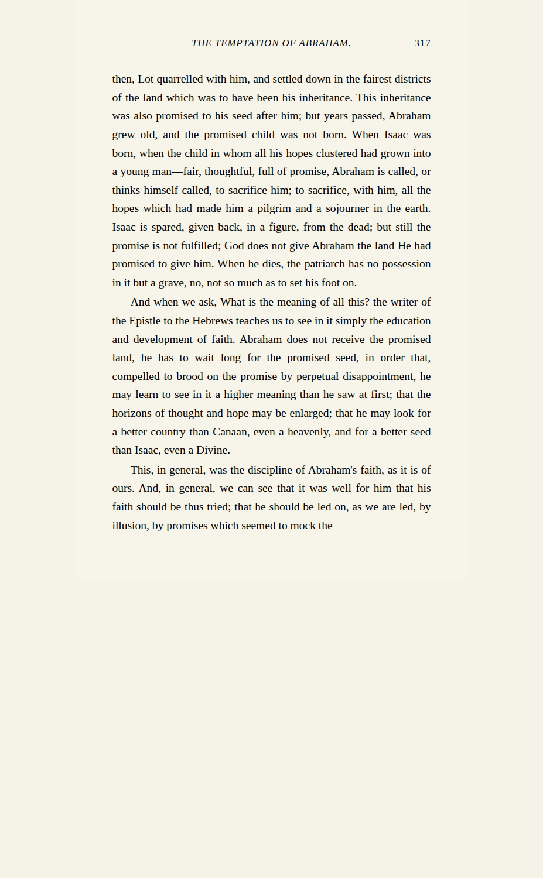The Temptation of Abraham. 317
then, Lot quarrelled with him, and settled down in the fairest districts of the land which was to have been his inheritance. This inheritance was also promised to his seed after him; but years passed, Abraham grew old, and the promised child was not born. When Isaac was born, when the child in whom all his hopes clustered had grown into a young man—fair, thoughtful, full of promise, Abraham is called, or thinks himself called, to sacrifice him; to sacrifice, with him, all the hopes which had made him a pilgrim and a sojourner in the earth. Isaac is spared, given back, in a figure, from the dead; but still the promise is not fulfilled; God does not give Abraham the land He had promised to give him. When he dies, the patriarch has no possession in it but a grave, no, not so much as to set his foot on.
And when we ask, What is the meaning of all this? the writer of the Epistle to the Hebrews teaches us to see in it simply the education and development of faith. Abraham does not receive the promised land, he has to wait long for the promised seed, in order that, compelled to brood on the promise by perpetual disappointment, he may learn to see in it a higher meaning than he saw at first; that the horizons of thought and hope may be enlarged; that he may look for a better country than Canaan, even a heavenly, and for a better seed than Isaac, even a Divine.
This, in general, was the discipline of Abraham's faith, as it is of ours. And, in general, we can see that it was well for him that his faith should be thus tried; that he should be led on, as we are led, by illusion, by promises which seemed to mock the